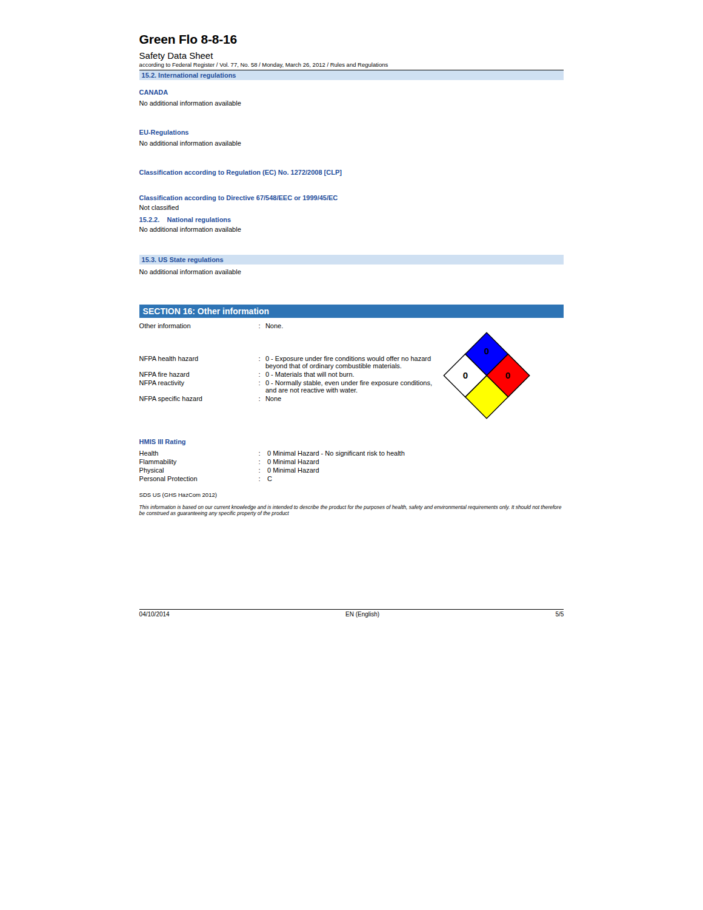Green Flo 8-8-16
Safety Data Sheet
according to Federal Register / Vol. 77, No. 58 / Monday, March 26, 2012 / Rules and Regulations
15.2. International regulations
CANADA
No additional information available
EU-Regulations
No additional information available
Classification according to Regulation (EC) No. 1272/2008 [CLP]
Classification according to Directive 67/548/EEC or 1999/45/EC
Not classified
15.2.2. National regulations
No additional information available
15.3. US State regulations
No additional information available
SECTION 16: Other information
| Other information | : | None. |
0 0 0
| NFPA health hazard | : | 0 - Exposure under fire conditions would offer no hazard beyond that of ordinary combustible materials. |
| NFPA fire hazard | : | 0 - Materials that will not burn. |
| NFPA reactivity | : | 0 - Normally stable, even under fire exposure conditions, and are not reactive with water. |
| NFPA specific hazard | : | None |
HMIS III Rating
| Health | : | 0 Minimal Hazard - No significant risk to health |
| Flammability | : | 0 Minimal Hazard |
| Physical | : | 0 Minimal Hazard |
| Personal Protection | : | C |
SDS US (GHS HazCom 2012)
This information is based on our current knowledge and is intended to describe the product for the purposes of health, safety and environmental requirements only. It should not therefore be construed as guaranteeing any specific property of the product
04/10/2014
EN (English)
5/5